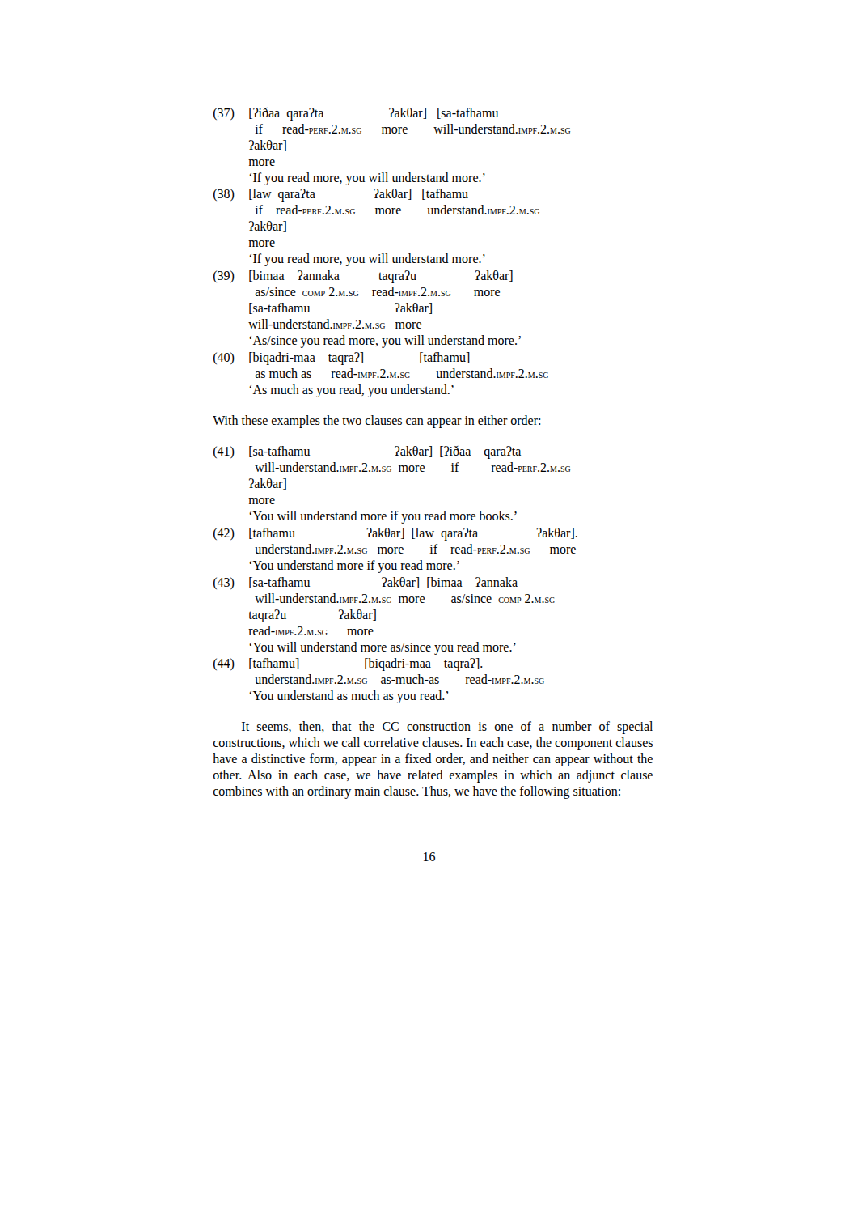(37)
[ʔiðaa qaraʔta ʔakθar] [sa-tafhamu if read-perf.2.m.sg more will-understand.impf.2.m.sg ʔakθar] more ‘If you read more, you will understand more.’
(38)
[law qaraʔta ʔakθar] [tafhamu if read-perf.2.m.sg more understand.impf.2.m.sg ʔakθar] more ‘If you read more, you will understand more.’
(39)
[bimaa ʔannaka taqraʔu ʔakθar] as/since comp 2.m.sg read-impf.2.m.sg more [sa-tafhamu ʔakθar] will-understand.impf.2.m.sg more ‘As/since you read more, you will understand more.’
(40)
[biqadri-maa taqraʔ] [tafhamu] as much as read-impf.2.m.sg understand.impf.2.m.sg ‘As much as you read, you understand.’
With these examples the two clauses can appear in either order:
(41)
[sa-tafhamu ʔakθar] [ʔiðaa qaraʔta will-understand.impf.2.m.sg more if read-perf.2.m.sg ʔakθar] more ‘You will understand more if you read more books.’
(42)
[tafhamu ʔakθar] [law qaraʔta ʔakθar]. understand.impf.2.m.sg more if read-perf.2.m.sg more ‘You understand more if you read more.’
(43)
[sa-tafhamu ʔakθar] [bimaa ʔannaka will-understand.impf.2.m.sg more as/since comp 2.m.sg taqraʔu ʔakθar] read-impf.2.m.sg more ‘You will understand more as/since you read more.’
(44)
[tafhamu] [biqadri-maa taqraʔ]. understand.impf.2.m.sg as-much-as read-impf.2.m.sg ‘You understand as much as you read.’
It seems, then, that the CC construction is one of a number of special constructions, which we call correlative clauses. In each case, the component clauses have a distinctive form, appear in a fixed order, and neither can appear without the other. Also in each case, we have related examples in which an adjunct clause combines with an ordinary main clause. Thus, we have the following situation:
16